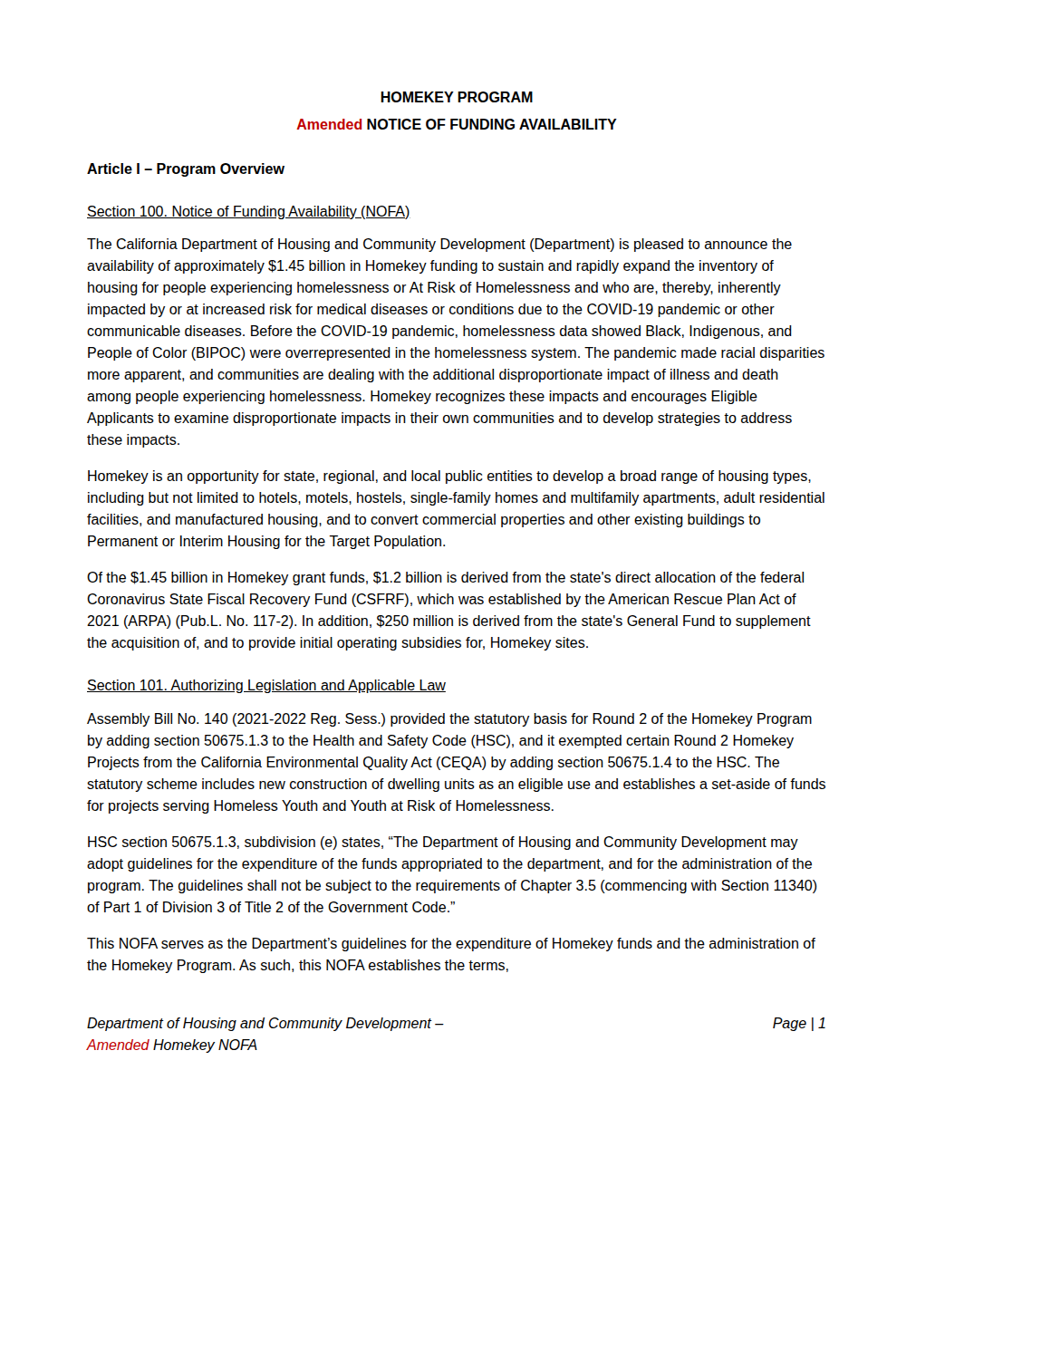HOMEKEY PROGRAM
Amended NOTICE OF FUNDING AVAILABILITY
Article I – Program Overview
Section 100. Notice of Funding Availability (NOFA)
The California Department of Housing and Community Development (Department) is pleased to announce the availability of approximately $1.45 billion in Homekey funding to sustain and rapidly expand the inventory of housing for people experiencing homelessness or At Risk of Homelessness and who are, thereby, inherently impacted by or at increased risk for medical diseases or conditions due to the COVID-19 pandemic or other communicable diseases. Before the COVID-19 pandemic, homelessness data showed Black, Indigenous, and People of Color (BIPOC) were overrepresented in the homelessness system. The pandemic made racial disparities more apparent, and communities are dealing with the additional disproportionate impact of illness and death among people experiencing homelessness. Homekey recognizes these impacts and encourages Eligible Applicants to examine disproportionate impacts in their own communities and to develop strategies to address these impacts.
Homekey is an opportunity for state, regional, and local public entities to develop a broad range of housing types, including but not limited to hotels, motels, hostels, single-family homes and multifamily apartments, adult residential facilities, and manufactured housing, and to convert commercial properties and other existing buildings to Permanent or Interim Housing for the Target Population.
Of the $1.45 billion in Homekey grant funds, $1.2 billion is derived from the state's direct allocation of the federal Coronavirus State Fiscal Recovery Fund (CSFRF), which was established by the American Rescue Plan Act of 2021 (ARPA) (Pub.L. No. 117-2). In addition, $250 million is derived from the state's General Fund to supplement the acquisition of, and to provide initial operating subsidies for, Homekey sites.
Section 101. Authorizing Legislation and Applicable Law
Assembly Bill No. 140 (2021-2022 Reg. Sess.) provided the statutory basis for Round 2 of the Homekey Program by adding section 50675.1.3 to the Health and Safety Code (HSC), and it exempted certain Round 2 Homekey Projects from the California Environmental Quality Act (CEQA) by adding section 50675.1.4 to the HSC. The statutory scheme includes new construction of dwelling units as an eligible use and establishes a set-aside of funds for projects serving Homeless Youth and Youth at Risk of Homelessness.
HSC section 50675.1.3, subdivision (e) states, “The Department of Housing and Community Development may adopt guidelines for the expenditure of the funds appropriated to the department, and for the administration of the program. The guidelines shall not be subject to the requirements of Chapter 3.5 (commencing with Section 11340) of Part 1 of Division 3 of Title 2 of the Government Code.”
This NOFA serves as the Department’s guidelines for the expenditure of Homekey funds and the administration of the Homekey Program. As such, this NOFA establishes the terms,
Department of Housing and Community Development –
Amended Homekey NOFA
Page | 1